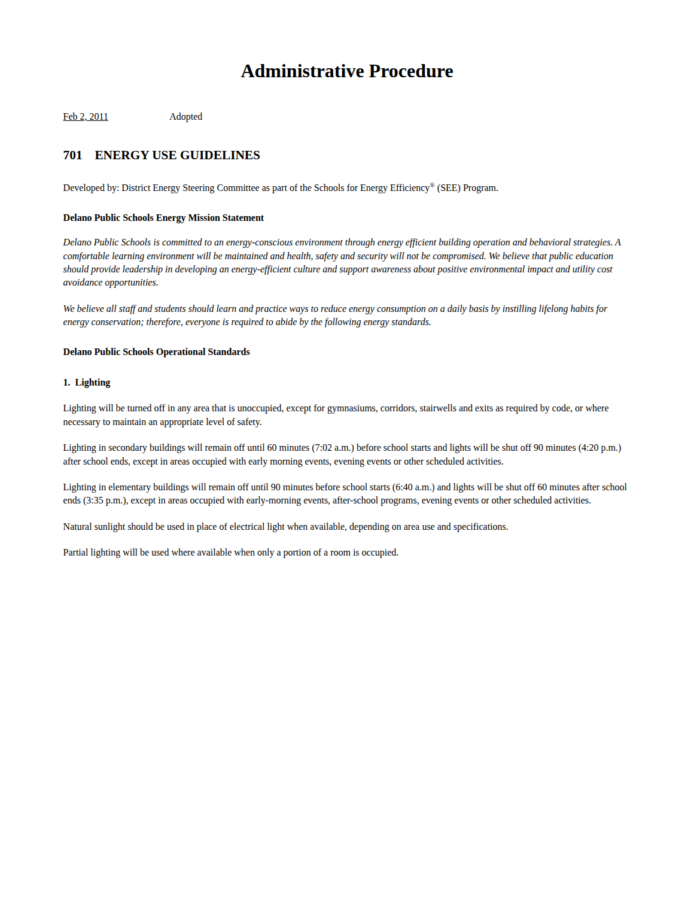Administrative Procedure
Feb 2, 2011 Adopted
701 ENERGY USE GUIDELINES
Developed by: District Energy Steering Committee as part of the Schools for Energy Efficiency® (SEE) Program.
Delano Public Schools Energy Mission Statement
Delano Public Schools is committed to an energy-conscious environment through energy efficient building operation and behavioral strategies. A comfortable learning environment will be maintained and health, safety and security will not be compromised. We believe that public education should provide leadership in developing an energy-efficient culture and support awareness about positive environmental impact and utility cost avoidance opportunities.
We believe all staff and students should learn and practice ways to reduce energy consumption on a daily basis by instilling lifelong habits for energy conservation; therefore, everyone is required to abide by the following energy standards.
Delano Public Schools Operational Standards
1. Lighting
Lighting will be turned off in any area that is unoccupied, except for gymnasiums, corridors, stairwells and exits as required by code, or where necessary to maintain an appropriate level of safety.
Lighting in secondary buildings will remain off until 60 minutes (7:02 a.m.) before school starts and lights will be shut off 90 minutes (4:20 p.m.) after school ends, except in areas occupied with early morning events, evening events or other scheduled activities.
Lighting in elementary buildings will remain off until 90 minutes before school starts (6:40 a.m.) and lights will be shut off 60 minutes after school ends (3:35 p.m.), except in areas occupied with early-morning events, after-school programs, evening events or other scheduled activities.
Natural sunlight should be used in place of electrical light when available, depending on area use and specifications.
Partial lighting will be used where available when only a portion of a room is occupied.